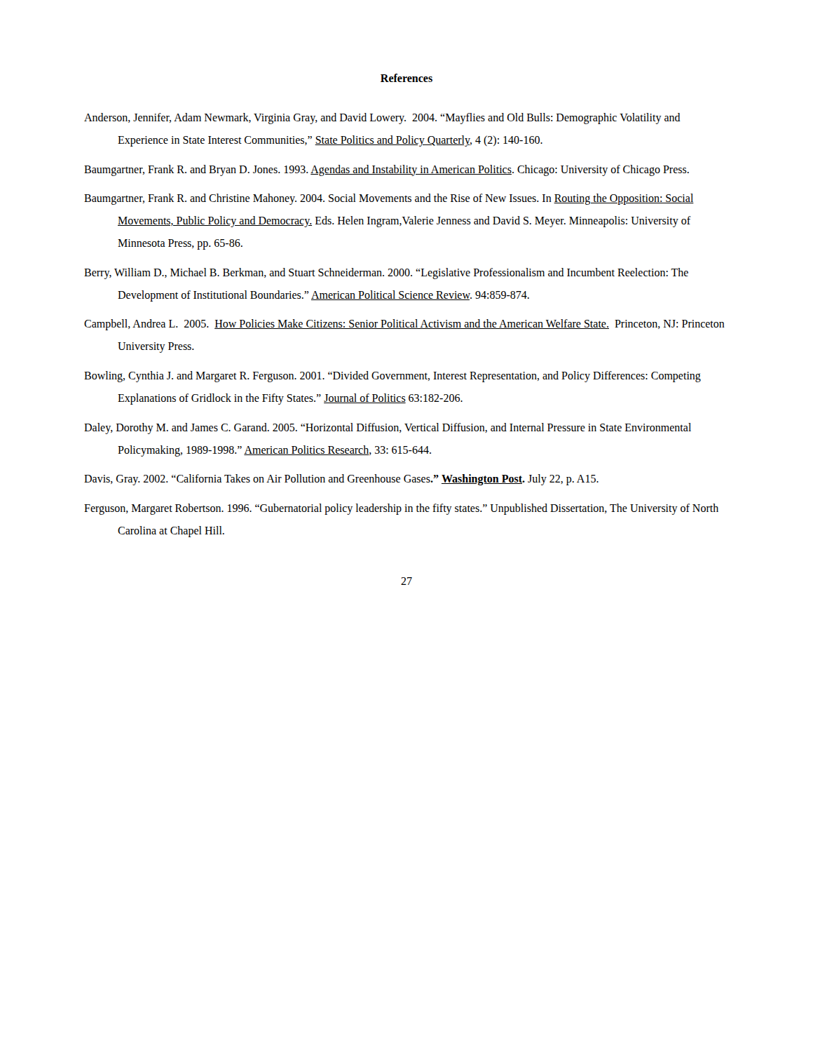References
Anderson, Jennifer, Adam Newmark, Virginia Gray, and David Lowery. 2004. “Mayflies and Old Bulls: Demographic Volatility and Experience in State Interest Communities,” State Politics and Policy Quarterly, 4 (2): 140-160.
Baumgartner, Frank R. and Bryan D. Jones. 1993. Agendas and Instability in American Politics. Chicago: University of Chicago Press.
Baumgartner, Frank R. and Christine Mahoney. 2004. Social Movements and the Rise of New Issues. In Routing the Opposition: Social Movements, Public Policy and Democracy. Eds. Helen Ingram,Valerie Jenness and David S. Meyer. Minneapolis: University of Minnesota Press, pp. 65-86.
Berry, William D., Michael B. Berkman, and Stuart Schneiderman. 2000. “Legislative Professionalism and Incumbent Reelection: The Development of Institutional Boundaries.” American Political Science Review. 94:859-874.
Campbell, Andrea L. 2005. How Policies Make Citizens: Senior Political Activism and the American Welfare State. Princeton, NJ: Princeton University Press.
Bowling, Cynthia J. and Margaret R. Ferguson. 2001. “Divided Government, Interest Representation, and Policy Differences: Competing Explanations of Gridlock in the Fifty States.” Journal of Politics 63:182-206.
Daley, Dorothy M. and James C. Garand. 2005. “Horizontal Diffusion, Vertical Diffusion, and Internal Pressure in State Environmental Policymaking, 1989-1998.” American Politics Research, 33: 615-644.
Davis, Gray. 2002. “California Takes on Air Pollution and Greenhouse Gases.” Washington Post. July 22, p. A15.
Ferguson, Margaret Robertson. 1996. “Gubernatorial policy leadership in the fifty states.” Unpublished Dissertation, The University of North Carolina at Chapel Hill.
27